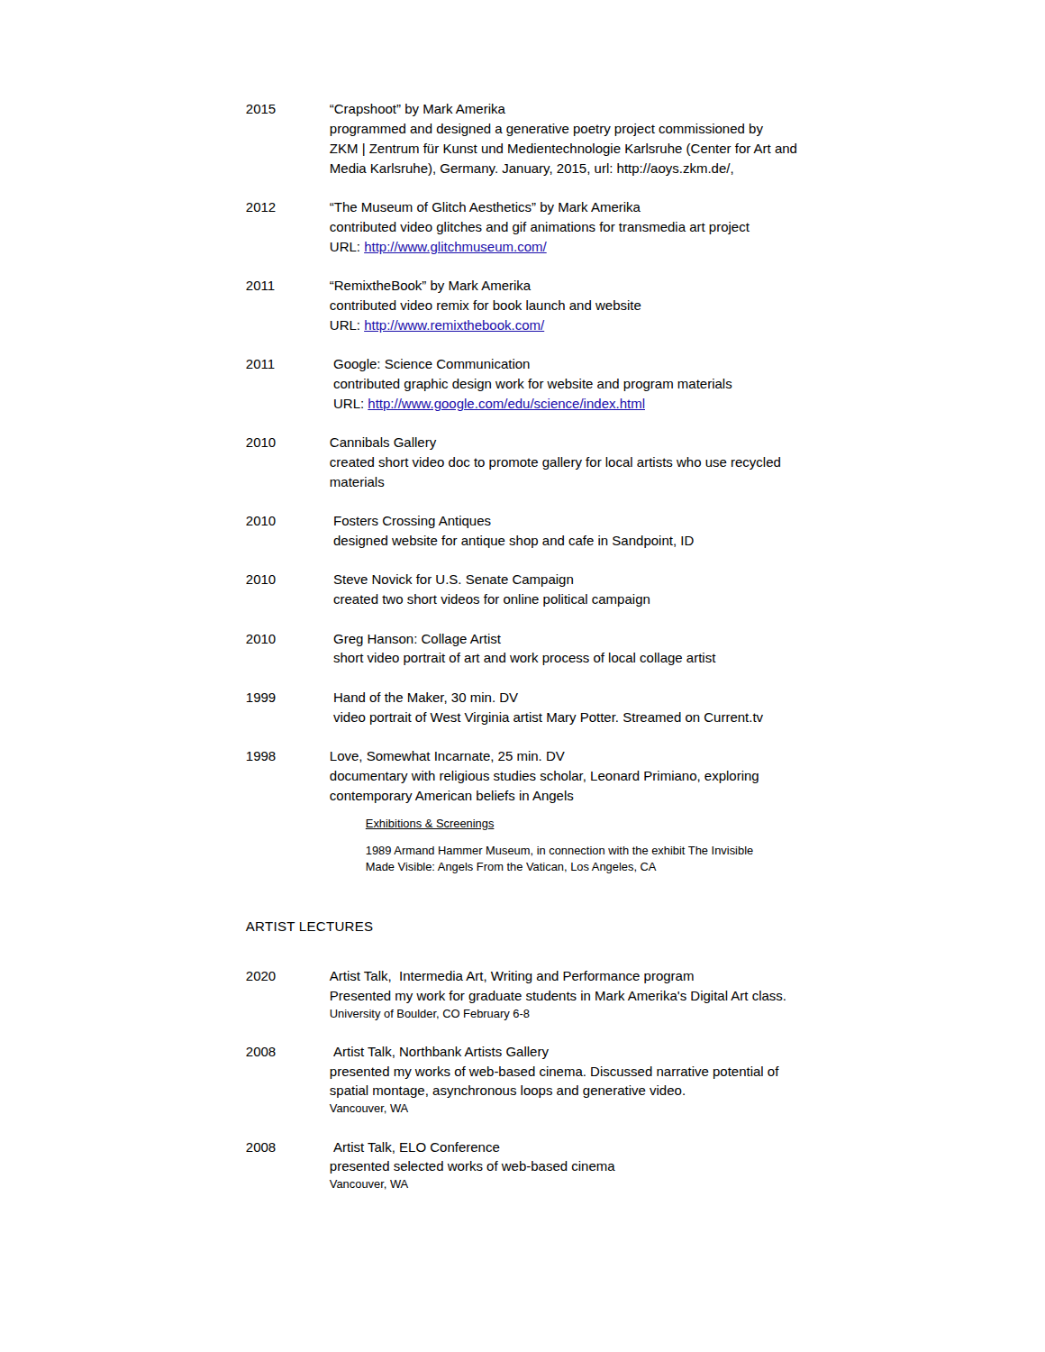2015
“Crapshoot” by Mark Amerika programmed and designed a generative poetry project commissioned by ZKM | Zentrum für Kunst und Medientechnologie Karlsruhe (Center for Art and Media Karlsruhe), Germany. January, 2015, url: http://aoys.zkm.de/,
2012
“The Museum of Glitch Aesthetics” by Mark Amerika contributed video glitches and gif animations for transmedia art project URL: http://www.glitchmuseum.com/
2011
“RemixtheBook” by Mark Amerika contributed video remix for book launch and website URL: http://www.remixthebook.com/
2011
Google: Science Communication contributed graphic design work for website and program materials URL: http://www.google.com/edu/science/index.html
2010
Cannibals Gallery created short video doc to promote gallery for local artists who use recycled materials
2010
Fosters Crossing Antiques designed website for antique shop and cafe in Sandpoint, ID
2010
Steve Novick for U.S. Senate Campaign created two short videos for online political campaign
2010
Greg Hanson: Collage Artist short video portrait of art and work process of local collage artist
1999
Hand of the Maker, 30 min. DV video portrait of West Virginia artist Mary Potter. Streamed on Current.tv
1998
Love, Somewhat Incarnate, 25 min. DV documentary with religious studies scholar, Leonard Primiano, exploring contemporary American beliefs in Angels
Exhibitions & Screenings 1989 Armand Hammer Museum, in connection with the exhibit The Invisible
Made Visible: Angels From the Vatican, Los Angeles, CA
ARTIST LECTURES
2020
Artist Talk, Intermedia Art, Writing and Performance program Presented my work for graduate students in Mark Amerika's Digital Art class. University of Boulder, CO February 6-8
2008
Artist Talk, Northbank Artists Gallery presented my works of web-based cinema. Discussed narrative potential of spatial montage, asynchronous loops and generative video. Vancouver, WA
2008
Artist Talk, ELO Conference presented selected works of web-based cinema Vancouver, WA